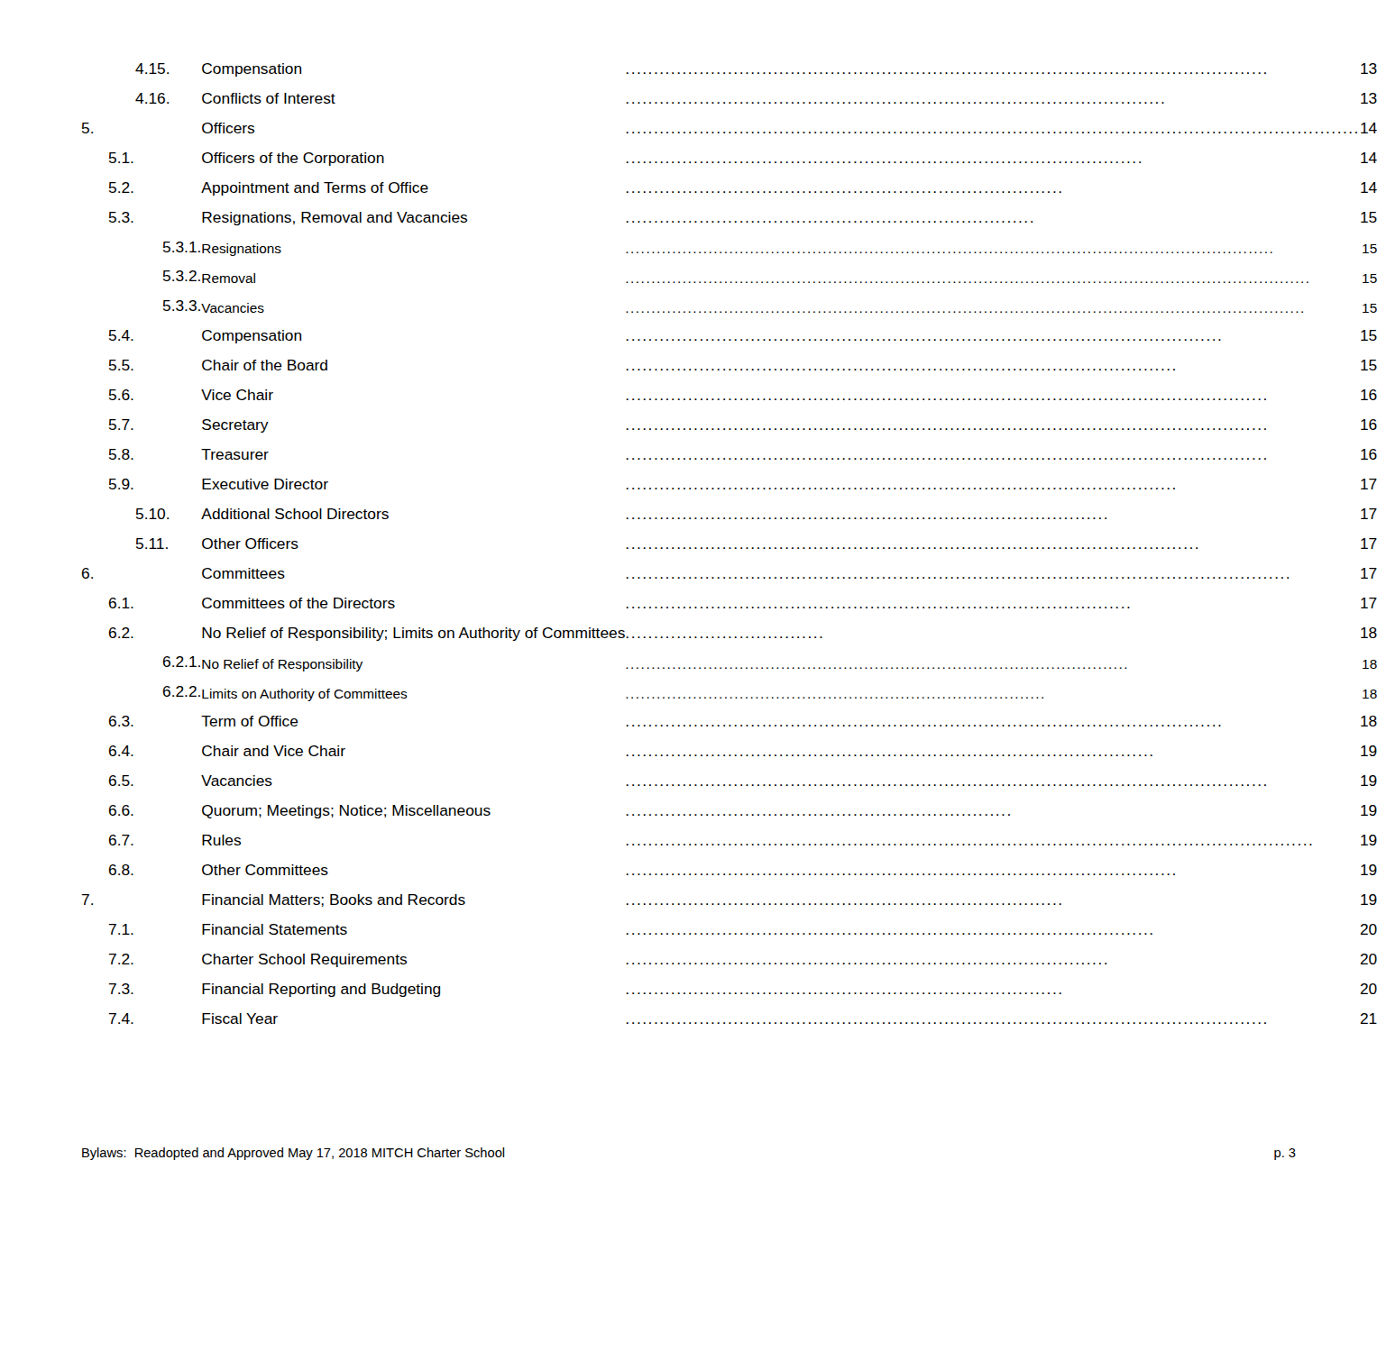| 4.15. | Compensation | ................................................................................................................. | 13 |
| 4.16. | Conflicts of Interest | ............................................................................................... | 13 |
| 5. | Officers | ................................................................................................................................. | 14 |
| 5.1. | Officers of the Corporation | ........................................................................................... | 14 |
| 5.2. | Appointment and Terms of Office | ............................................................................. | 14 |
| 5.3. | Resignations, Removal and Vacancies | ........................................................................ | 15 |
| 5.3.1. | Resignations | ............................................................................................................................. | 15 |
| 5.3.2. | Removal | .................................................................................................................................... | 15 |
| 5.3.3. | Vacancies | ................................................................................................................................... | 15 |
| 5.4. | Compensation | ......................................................................................................... | 15 |
| 5.5. | Chair of the Board | ................................................................................................. | 15 |
| 5.6. | Vice Chair | ................................................................................................................. | 16 |
| 5.7. | Secretary | ................................................................................................................. | 16 |
| 5.8. | Treasurer | ................................................................................................................. | 16 |
| 5.9. | Executive Director | ................................................................................................. | 17 |
| 5.10. | Additional School Directors | ..................................................................................... | 17 |
| 5.11. | Other Officers | ..................................................................................................... | 17 |
| 6. | Committees | ..................................................................................................................... | 17 |
| 6.1. | Committees of the Directors | ......................................................................................... | 17 |
| 6.2. | No Relief of Responsibility; Limits on Authority of Committees | ................................... | 18 |
| 6.2.1. | No Relief of Responsibility | ................................................................................................. | 18 |
| 6.2.2. | Limits on Authority of Committees | ................................................................................. | 18 |
| 6.3. | Term of Office | ......................................................................................................... | 18 |
| 6.4. | Chair and Vice Chair | ............................................................................................. | 19 |
| 6.5. | Vacancies | ................................................................................................................. | 19 |
| 6.6. | Quorum; Meetings; Notice; Miscellaneous | .................................................................... | 19 |
| 6.7. | Rules | ......................................................................................................................... | 19 |
| 6.8. | Other Committees | ................................................................................................. | 19 |
| 7. | Financial Matters; Books and Records | ............................................................................. | 19 |
| 7.1. | Financial Statements | ............................................................................................. | 20 |
| 7.2. | Charter School Requirements | ..................................................................................... | 20 |
| 7.3. | Financial Reporting and Budgeting | ............................................................................. | 20 |
| 7.4. | Fiscal Year | ................................................................................................................. | 21 |
Bylaws: Readopted and Approved May 17, 2018 MITCH Charter School p. 3